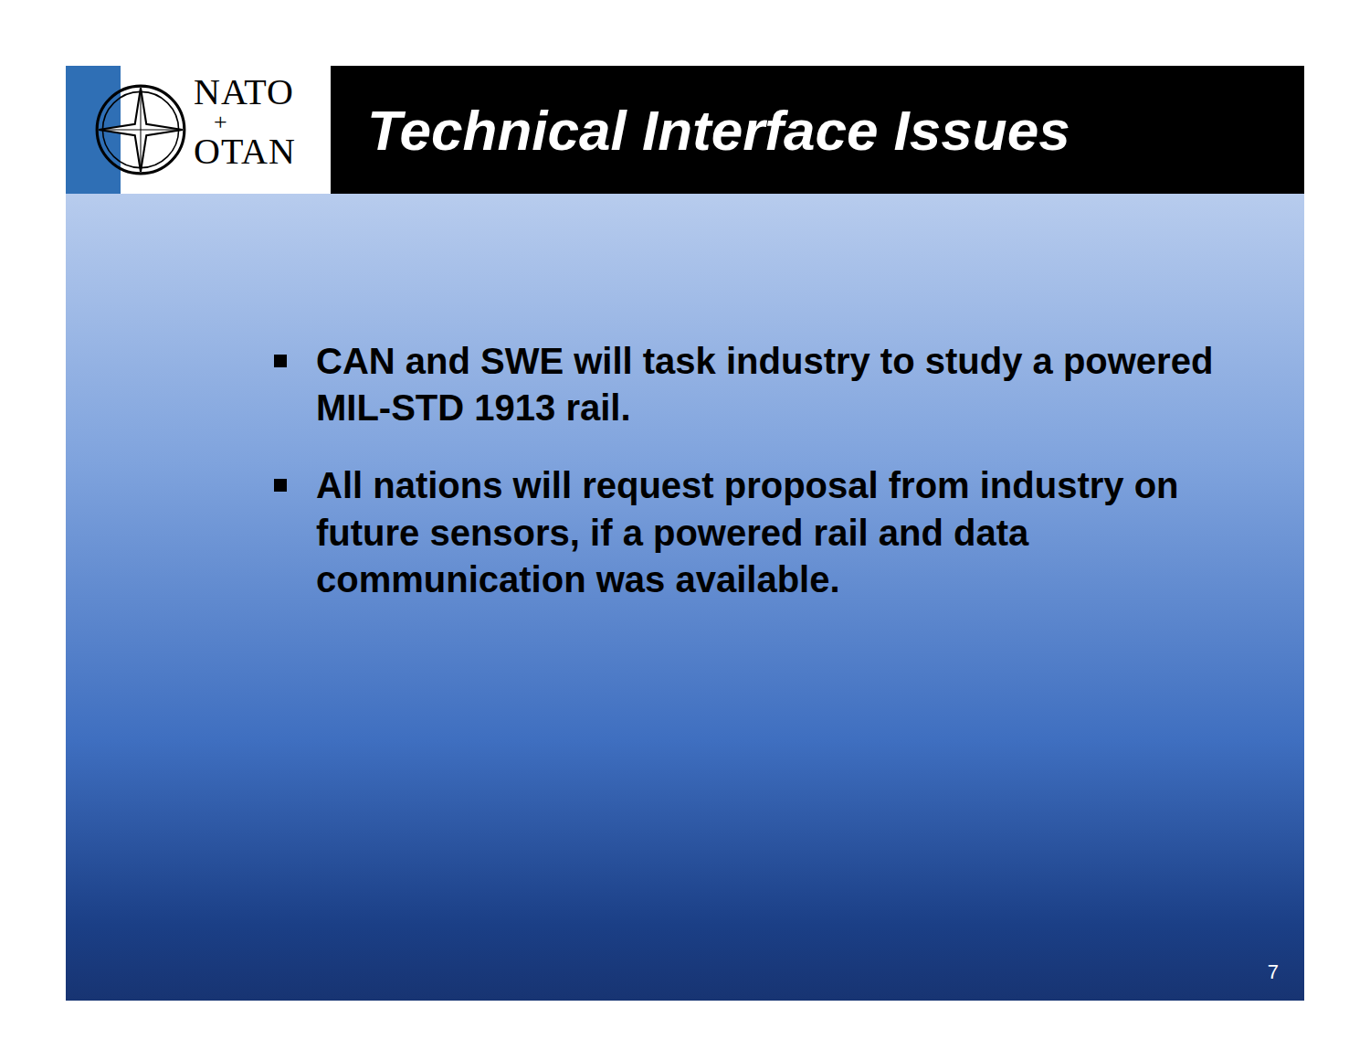NATO + OTAN
Technical Interface Issues
CAN and SWE will task industry to study a powered MIL-STD 1913 rail.
All nations will request proposal from industry on future sensors, if a powered rail and data communication was available.
7